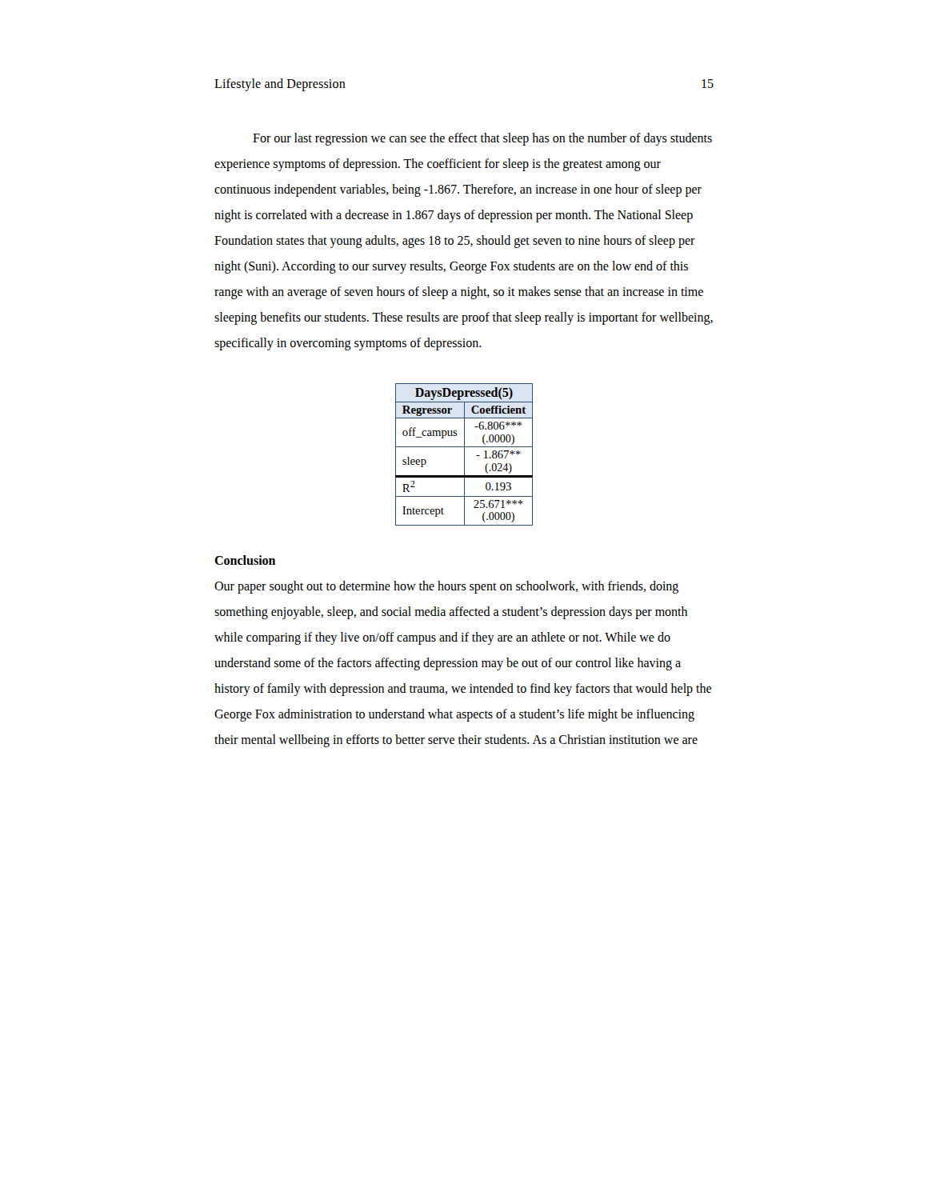Lifestyle and Depression 15
For our last regression we can see the effect that sleep has on the number of days students experience symptoms of depression. The coefficient for sleep is the greatest among our continuous independent variables, being -1.867. Therefore, an increase in one hour of sleep per night is correlated with a decrease in 1.867 days of depression per month. The National Sleep Foundation states that young adults, ages 18 to 25, should get seven to nine hours of sleep per night (Suni). According to our survey results, George Fox students are on the low end of this range with an average of seven hours of sleep a night, so it makes sense that an increase in time sleeping benefits our students. These results are proof that sleep really is important for wellbeing, specifically in overcoming symptoms of depression.
DaysDepressed(5)
| Regressor | Coefficient |
| --- | --- |
| off_campus | -6.806*** (.0000) |
| sleep | - 1.867** (.024) |
| R 2 | 0.193 |
| Intercept | 25.671*** (.0000) |
Conclusion
Our paper sought out to determine how the hours spent on schoolwork, with friends, doing something enjoyable, sleep, and social media affected a student’s depression days per month while comparing if they live on/off campus and if they are an athlete or not. While we do understand some of the factors affecting depression may be out of our control like having a history of family with depression and trauma, we intended to find key factors that would help the George Fox administration to understand what aspects of a student’s life might be influencing their mental wellbeing in efforts to better serve their students. As a Christian institution we are